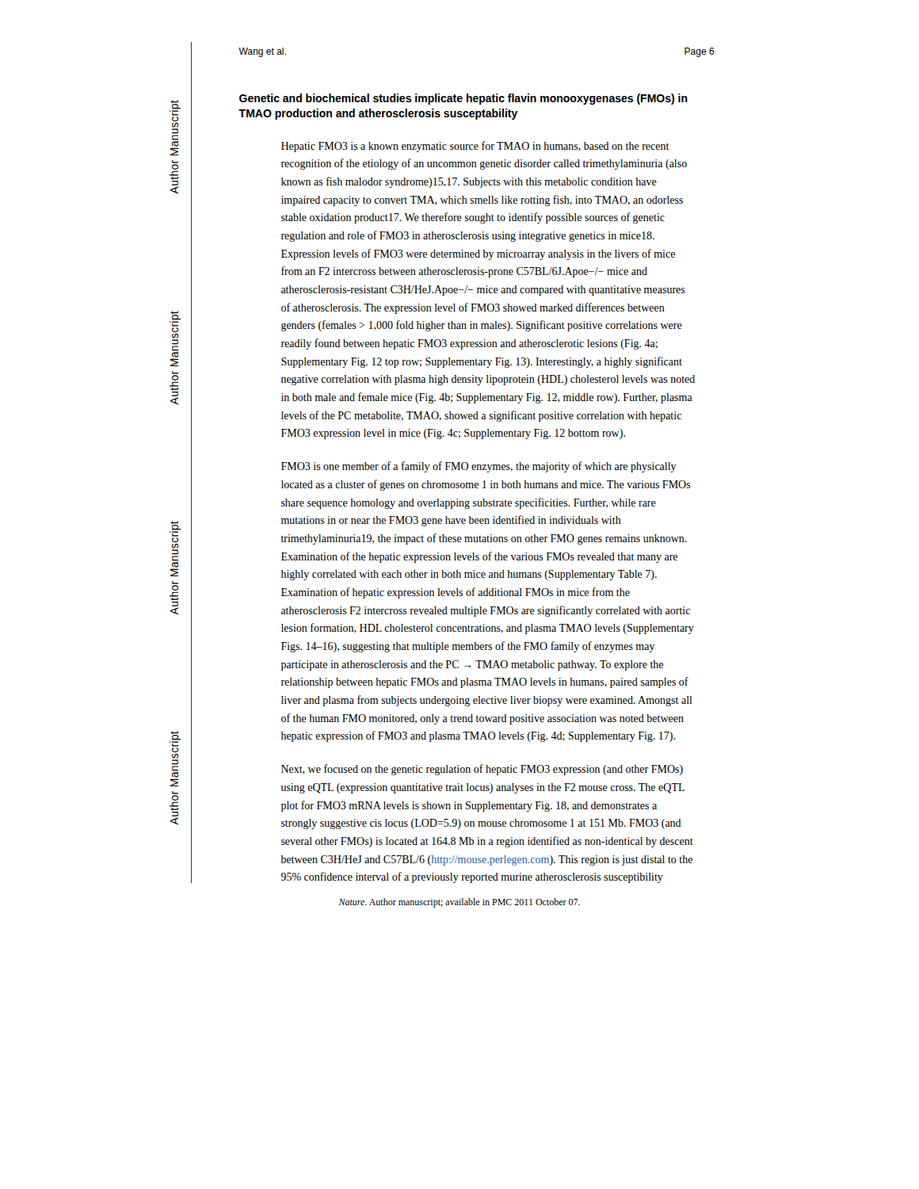Author Manuscript Author Manuscript Author Manuscript Author Manuscript
Wang et al. Page 6
Genetic and biochemical studies implicate hepatic flavin monooxygenases (FMOs) in TMAO production and atherosclerosis susceptability
Hepatic FMO3 is a known enzymatic source for TMAO in humans, based on the recent recognition of the etiology of an uncommon genetic disorder called trimethylaminuria (also known as fish malodor syndrome)15,17. Subjects with this metabolic condition have impaired capacity to convert TMA, which smells like rotting fish, into TMAO, an odorless stable oxidation product17. We therefore sought to identify possible sources of genetic regulation and role of FMO3 in atherosclerosis using integrative genetics in mice18. Expression levels of FMO3 were determined by microarray analysis in the livers of mice from an F2 intercross between atherosclerosis-prone C57BL/6J.Apoe−/− mice and atherosclerosis-resistant C3H/HeJ.Apoe−/− mice and compared with quantitative measures of atherosclerosis. The expression level of FMO3 showed marked differences between genders (females > 1,000 fold higher than in males). Significant positive correlations were readily found between hepatic FMO3 expression and atherosclerotic lesions (Fig. 4a; Supplementary Fig. 12 top row; Supplementary Fig. 13). Interestingly, a highly significant negative correlation with plasma high density lipoprotein (HDL) cholesterol levels was noted in both male and female mice (Fig. 4b; Supplementary Fig. 12, middle row). Further, plasma levels of the PC metabolite, TMAO, showed a significant positive correlation with hepatic FMO3 expression level in mice (Fig. 4c; Supplementary Fig. 12 bottom row).
FMO3 is one member of a family of FMO enzymes, the majority of which are physically located as a cluster of genes on chromosome 1 in both humans and mice. The various FMOs share sequence homology and overlapping substrate specificities. Further, while rare mutations in or near the FMO3 gene have been identified in individuals with trimethylaminuria19, the impact of these mutations on other FMO genes remains unknown. Examination of the hepatic expression levels of the various FMOs revealed that many are highly correlated with each other in both mice and humans (Supplementary Table 7). Examination of hepatic expression levels of additional FMOs in mice from the atherosclerosis F2 intercross revealed multiple FMOs are significantly correlated with aortic lesion formation, HDL cholesterol concentrations, and plasma TMAO levels (Supplementary Figs. 14–16), suggesting that multiple members of the FMO family of enzymes may participate in atherosclerosis and the PC → TMAO metabolic pathway. To explore the relationship between hepatic FMOs and plasma TMAO levels in humans, paired samples of liver and plasma from subjects undergoing elective liver biopsy were examined. Amongst all of the human FMO monitored, only a trend toward positive association was noted between hepatic expression of FMO3 and plasma TMAO levels (Fig. 4d; Supplementary Fig. 17).
Next, we focused on the genetic regulation of hepatic FMO3 expression (and other FMOs) using eQTL (expression quantitative trait locus) analyses in the F2 mouse cross. The eQTL plot for FMO3 mRNA levels is shown in Supplementary Fig. 18, and demonstrates a strongly suggestive cis locus (LOD=5.9) on mouse chromosome 1 at 151 Mb. FMO3 (and several other FMOs) is located at 164.8 Mb in a region identified as non-identical by descent between C3H/HeJ and C57BL/6 (http://mouse.perlegen.com). This region is just distal to the 95% confidence interval of a previously reported murine atherosclerosis susceptibility
Nature. Author manuscript; available in PMC 2011 October 07.